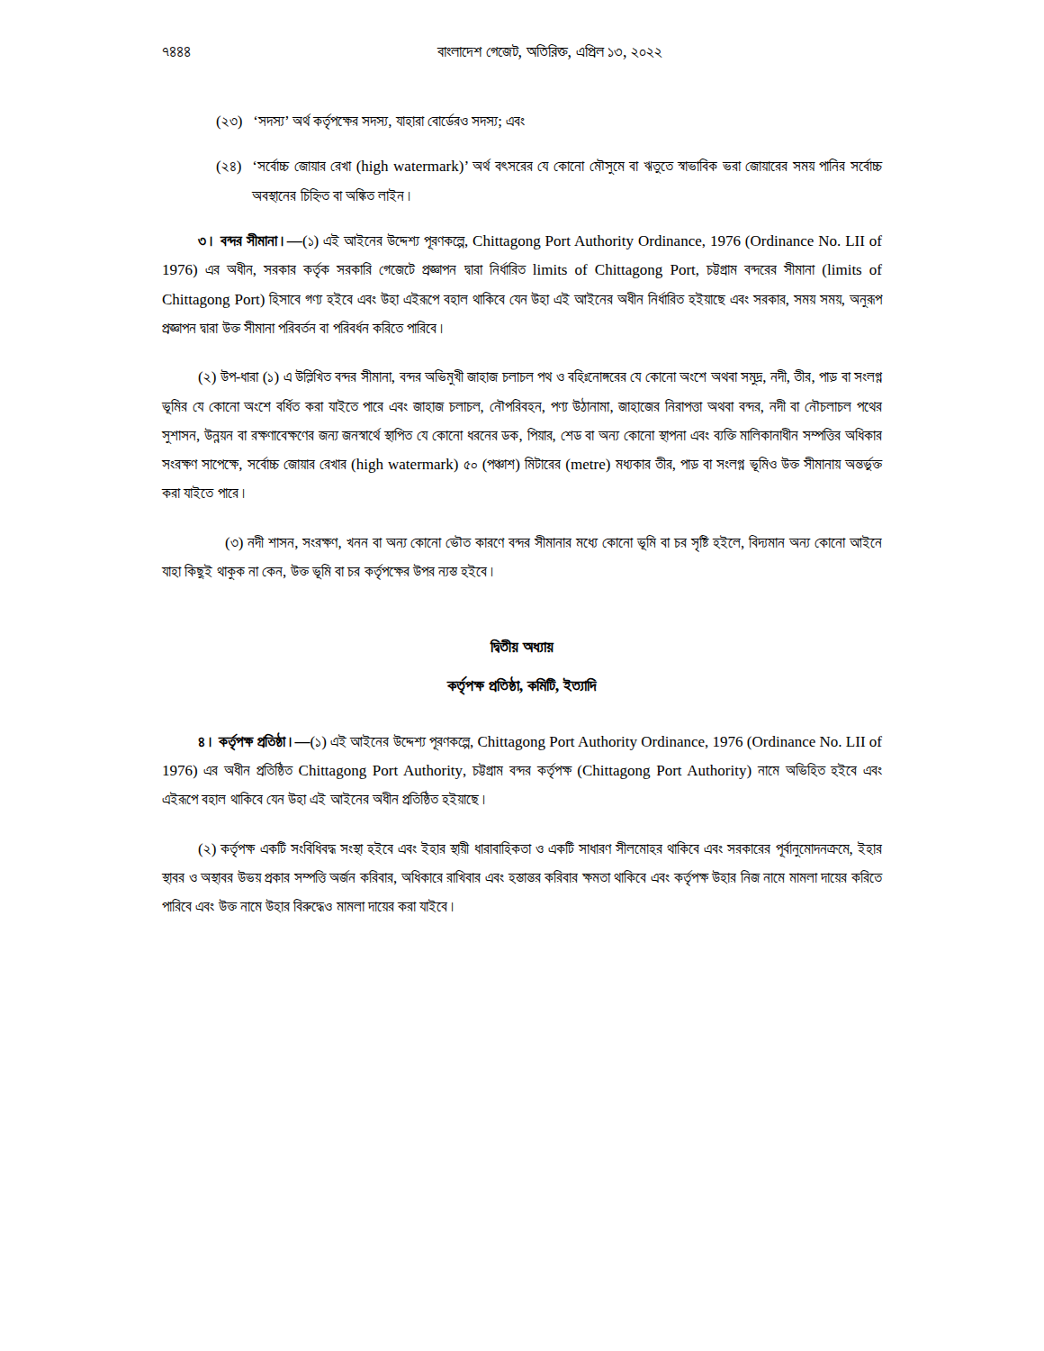৭৪৪৪ বাংলাদেশ গেজেট, অতিরিক্ত, এপ্রিল ১৩, ২০২২
(২৩) ‘সদস্য’ অর্থ কর্তৃপক্ষের সদস্য, যাহারা বোর্ডেরও সদস্য; এবং
(২৪) ‘সর্বোচ্চ জোয়ার রেখা (high watermark)’ অর্থ বৎসরের যে কোনো মৌসুমে বা ঋতুতে স্বাভাবিক ভরা জোয়ারের সময় পানির সর্বোচ্চ অবস্থানের চিহ্নিত বা অঙ্কিত লাইন।
৩। বন্দর সীমানা।—(১) এই আইনের উদ্দেশ্য পূরণকল্পে, Chittagong Port Authority Ordinance, 1976 (Ordinance No. LII of 1976) এর অধীন, সরকার কর্তৃক সরকারি গেজেটে প্রজ্ঞাপন দ্বারা নির্ধারিত limits of Chittagong Port, চট্টগ্রাম বন্দরের সীমানা (limits of Chittagong Port) হিসাবে গণ্য হইবে এবং উহা এইরূপে বহাল থাকিবে যেন উহা এই আইনের অধীন নির্ধারিত হইয়াছে এবং সরকার, সময় সময়, অনুরূপ প্রজ্ঞাপন দ্বারা উক্ত সীমানা পরিবর্তন বা পরিবর্ধন করিতে পারিবে।
(২) উপ-ধারা (১) এ উল্লিখিত বন্দর সীমানা, বন্দর অভিমুখী জাহাজ চলাচল পথ ও বহিঃনোঙ্গরের যে কোনো অংশে অথবা সমুদ্র, নদী, তীর, পাড় বা সংলগ্ন ভূমির যে কোনো অংশে বর্ধিত করা যাইতে পারে এবং জাহাজ চলাচল, নৌপরিবহন, পণ্য উঠানামা, জাহাজের নিরাপত্তা অথবা বন্দর, নদী বা নৌচলাচল পথের সুশাসন, উন্নয়ন বা রক্ষণাবেক্ষণের জন্য জনস্বার্থে স্থাপিত যে কোনো ধরনের ডক, পিয়ার, শেড বা অন্য কোনো স্থাপনা এবং ব্যক্তি মালিকানাধীন সম্পত্তির অধিকার সংরক্ষণ সাপেক্ষে, সর্বোচ্চ জোয়ার রেখার (high watermark) ৫০ (পঞ্চাশ) মিটারের (metre) মধ্যকার তীর, পাড় বা সংলগ্ন ভূমিও উক্ত সীমানায় অন্তর্ভুক্ত করা যাইতে পারে।
(৩) নদী শাসন, সংরক্ষণ, খনন বা অন্য কোনো ভৌত কারণে বন্দর সীমানার মধ্যে কোনো ভূমি বা চর সৃষ্টি হইলে, বিদ্যমান অন্য কোনো আইনে যাহা কিছুই থাকুক না কেন, উক্ত ভূমি বা চর কর্তৃপক্ষের উপর ন্যস্ত হইবে।
দ্বিতীয় অধ্যায়
কর্তৃপক্ষ প্রতিষ্ঠা, কমিটি, ইত্যাদি
৪। কর্তৃপক্ষ প্রতিষ্ঠা।—(১) এই আইনের উদ্দেশ্য পূরণকল্পে, Chittagong Port Authority Ordinance, 1976 (Ordinance No. LII of 1976) এর অধীন প্রতিষ্ঠিত Chittagong Port Authority, চট্টগ্রাম বন্দর কর্তৃপক্ষ (Chittagong Port Authority) নামে অভিহিত হইবে এবং এইরূপে বহাল থাকিবে যেন উহা এই আইনের অধীন প্রতিষ্ঠিত হইয়াছে।
(২) কর্তৃপক্ষ একটি সংবিধিবদ্ধ সংস্থা হইবে এবং ইহার স্থায়ী ধারাবাহিকতা ও একটি সাধারণ সীলমোহর থাকিবে এবং সরকারের পূর্বানুমোদনক্রমে, ইহার স্থাবর ও অস্থাবর উভয় প্রকার সম্পত্তি অর্জন করিবার, অধিকারে রাখিবার এবং হস্তান্তর করিবার ক্ষমতা থাকিবে এবং কর্তৃপক্ষ উহার নিজ নামে মামলা দায়ের করিতে পারিবে এবং উক্ত নামে উহার বিরুদ্ধেও মামলা দায়ের করা যাইবে।